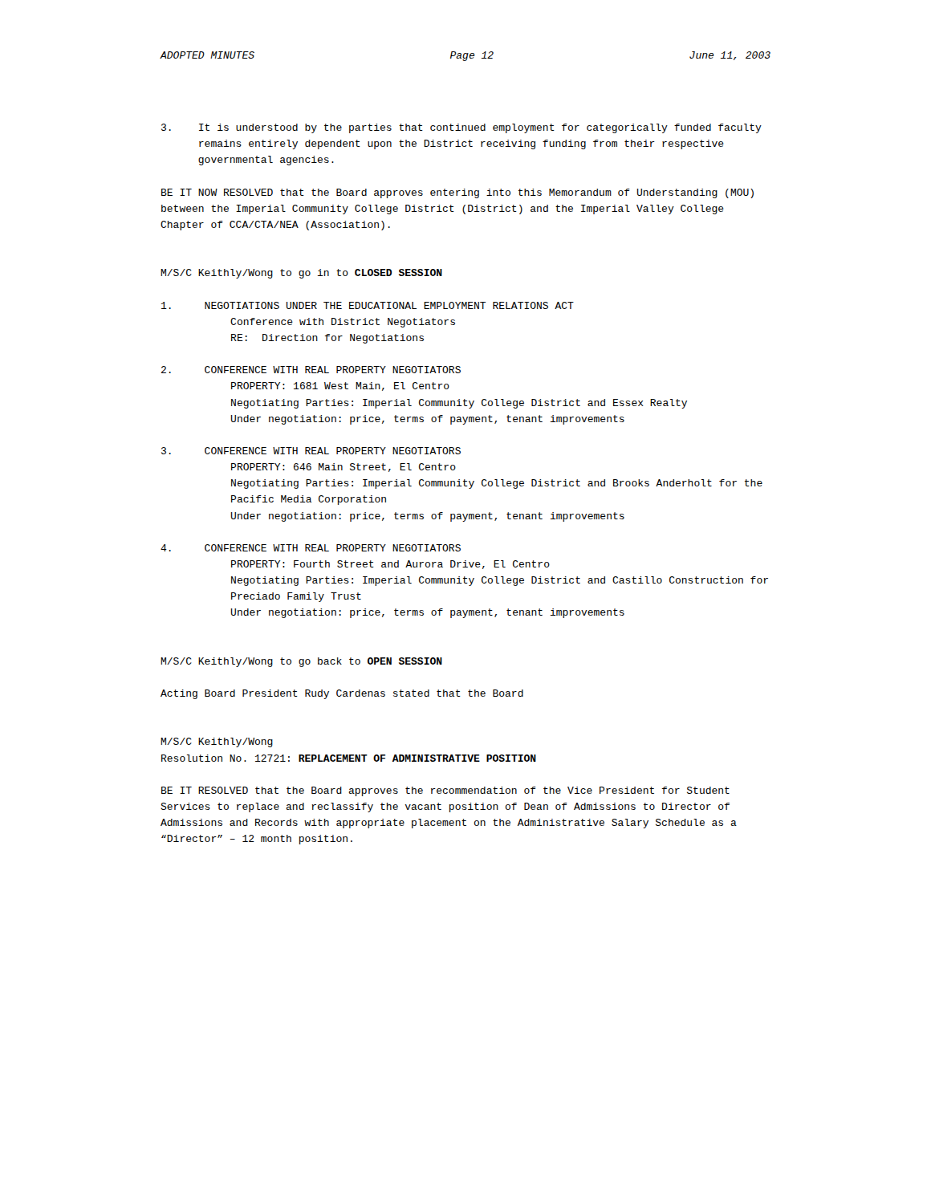ADOPTED MINUTES Page 12 June 11, 2003
3. It is understood by the parties that continued employment for categorically funded faculty remains entirely dependent upon the District receiving funding from their respective governmental agencies.
BE IT NOW RESOLVED that the Board approves entering into this Memorandum of Understanding (MOU) between the Imperial Community College District (District) and the Imperial Valley College Chapter of CCA/CTA/NEA (Association).
M/S/C Keithly/Wong to go in to CLOSED SESSION
1. NEGOTIATIONS UNDER THE EDUCATIONAL EMPLOYMENT RELATIONS ACT Conference with District Negotiators RE: Direction for Negotiations
2. CONFERENCE WITH REAL PROPERTY NEGOTIATORS PROPERTY: 1681 West Main, El Centro Negotiating Parties: Imperial Community College District and Essex Realty Under negotiation: price, terms of payment, tenant improvements
3. CONFERENCE WITH REAL PROPERTY NEGOTIATORS PROPERTY: 646 Main Street, El Centro Negotiating Parties: Imperial Community College District and Brooks Anderholt for the Pacific Media Corporation Under negotiation: price, terms of payment, tenant improvements
4. CONFERENCE WITH REAL PROPERTY NEGOTIATORS PROPERTY: Fourth Street and Aurora Drive, El Centro Negotiating Parties: Imperial Community College District and Castillo Construction for Preciado Family Trust Under negotiation: price, terms of payment, tenant improvements
M/S/C Keithly/Wong to go back to OPEN SESSION
Acting Board President Rudy Cardenas stated that the Board
M/S/C Keithly/Wong
Resolution No. 12721: REPLACEMENT OF ADMINISTRATIVE POSITION
BE IT RESOLVED that the Board approves the recommendation of the Vice President for Student Services to replace and reclassify the vacant position of Dean of Admissions to Director of Admissions and Records with appropriate placement on the Administrative Salary Schedule as a “Director” – 12 month position.